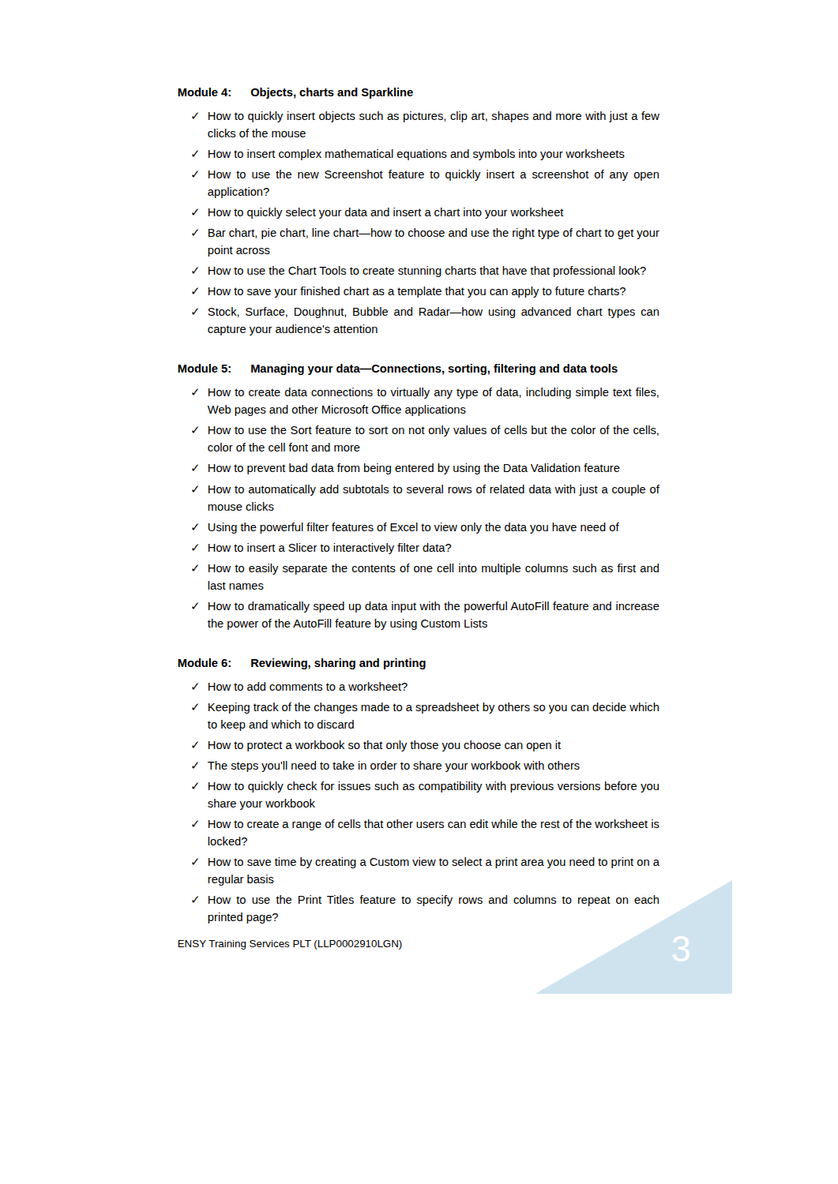Module 4: Objects, charts and Sparkline
How to quickly insert objects such as pictures, clip art, shapes and more with just a few clicks of the mouse
How to insert complex mathematical equations and symbols into your worksheets
How to use the new Screenshot feature to quickly insert a screenshot of any open application?
How to quickly select your data and insert a chart into your worksheet
Bar chart, pie chart, line chart—how to choose and use the right type of chart to get your point across
How to use the Chart Tools to create stunning charts that have that professional look?
How to save your finished chart as a template that you can apply to future charts?
Stock, Surface, Doughnut, Bubble and Radar—how using advanced chart types can capture your audience's attention
Module 5: Managing your data—Connections, sorting, filtering and data tools
How to create data connections to virtually any type of data, including simple text files, Web pages and other Microsoft Office applications
How to use the Sort feature to sort on not only values of cells but the color of the cells, color of the cell font and more
How to prevent bad data from being entered by using the Data Validation feature
How to automatically add subtotals to several rows of related data with just a couple of mouse clicks
Using the powerful filter features of Excel to view only the data you have need of
How to insert a Slicer to interactively filter data?
How to easily separate the contents of one cell into multiple columns such as first and last names
How to dramatically speed up data input with the powerful AutoFill feature and increase the power of the AutoFill feature by using Custom Lists
Module 6: Reviewing, sharing and printing
How to add comments to a worksheet?
Keeping track of the changes made to a spreadsheet by others so you can decide which to keep and which to discard
How to protect a workbook so that only those you choose can open it
The steps you'll need to take in order to share your workbook with others
How to quickly check for issues such as compatibility with previous versions before you share your workbook
How to create a range of cells that other users can edit while the rest of the worksheet is locked?
How to save time by creating a Custom view to select a print area you need to print on a regular basis
How to use the Print Titles feature to specify rows and columns to repeat on each printed page?
ENSY Training Services PLT (LLP0002910LGN)
3